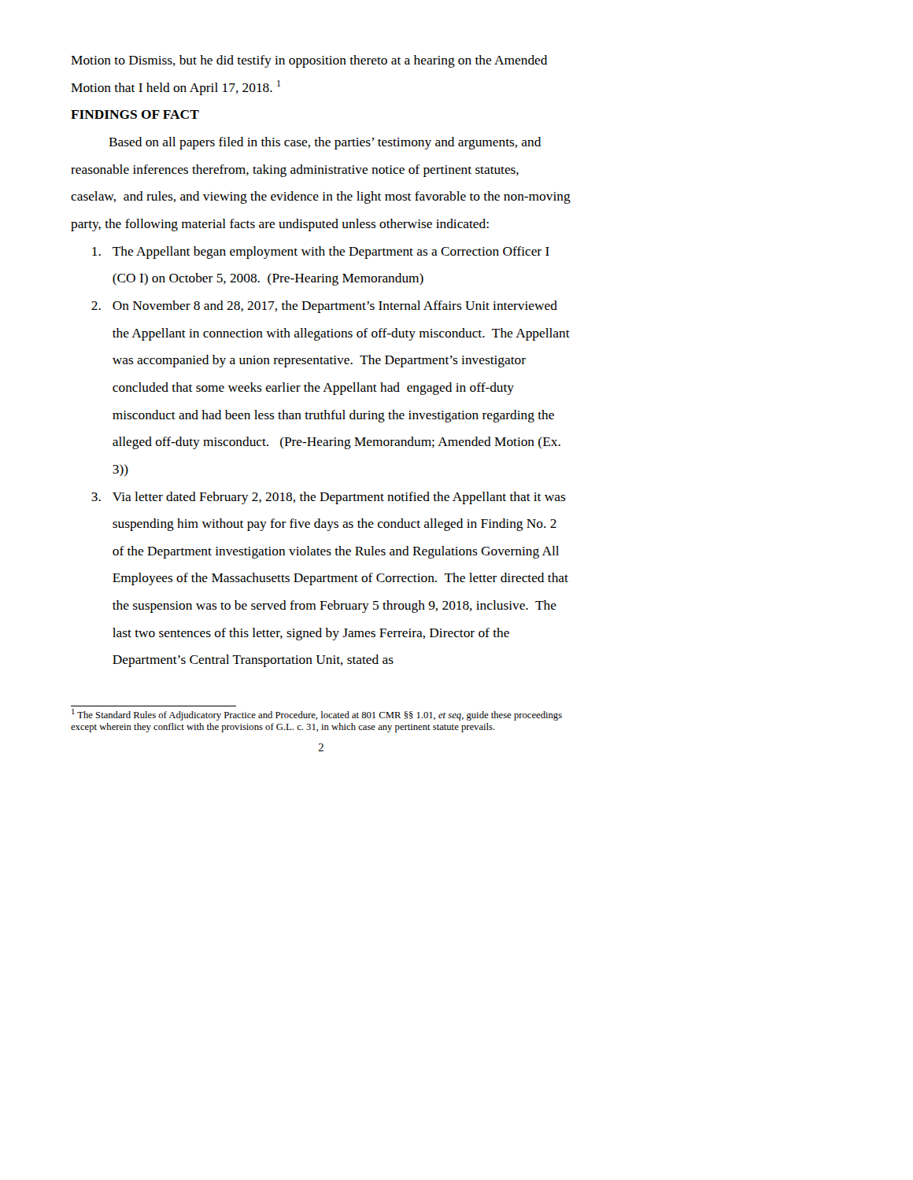Motion to Dismiss, but he did testify in opposition thereto at a hearing on the Amended Motion that I held on April 17, 2018. 1
FINDINGS OF FACT
Based on all papers filed in this case, the parties’ testimony and arguments, and reasonable inferences therefrom, taking administrative notice of pertinent statutes, caselaw, and rules, and viewing the evidence in the light most favorable to the non-moving party, the following material facts are undisputed unless otherwise indicated:
The Appellant began employment with the Department as a Correction Officer I (CO I) on October 5, 2008. (Pre-Hearing Memorandum)
On November 8 and 28, 2017, the Department’s Internal Affairs Unit interviewed the Appellant in connection with allegations of off-duty misconduct. The Appellant was accompanied by a union representative. The Department’s investigator concluded that some weeks earlier the Appellant had engaged in off-duty misconduct and had been less than truthful during the investigation regarding the alleged off-duty misconduct. (Pre-Hearing Memorandum; Amended Motion (Ex. 3))
Via letter dated February 2, 2018, the Department notified the Appellant that it was suspending him without pay for five days as the conduct alleged in Finding No. 2 of the Department investigation violates the Rules and Regulations Governing All Employees of the Massachusetts Department of Correction. The letter directed that the suspension was to be served from February 5 through 9, 2018, inclusive. The last two sentences of this letter, signed by James Ferreira, Director of the Department’s Central Transportation Unit, stated as
1 The Standard Rules of Adjudicatory Practice and Procedure, located at 801 CMR §§ 1.01, et seq, guide these proceedings except wherein they conflict with the provisions of G.L. c. 31, in which case any pertinent statute prevails.
2